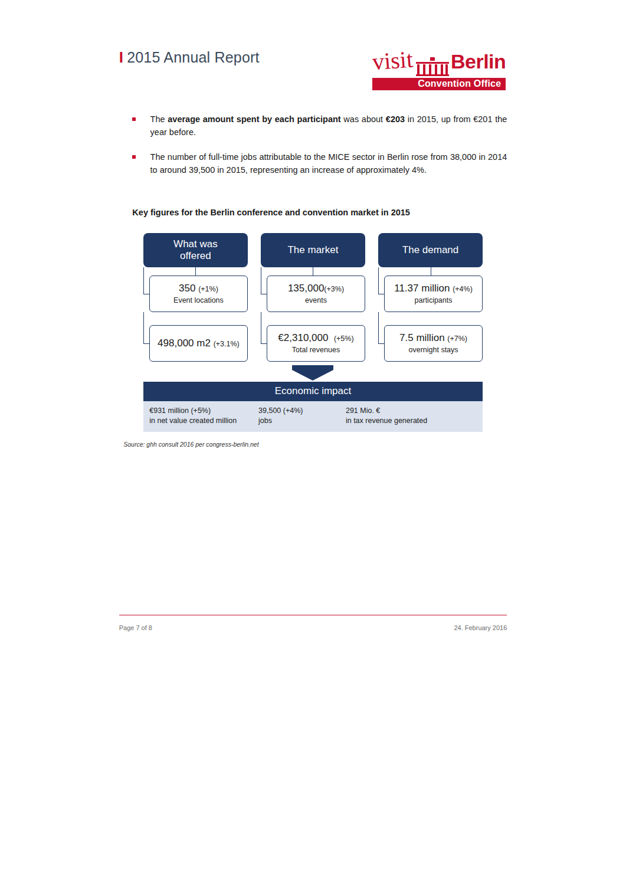I 2015 Annual Report
visit Berlin Convention Office
The average amount spent by each participant was about €203 in 2015, up from €201 the year before.
The number of full-time jobs attributable to the MICE sector in Berlin rose from 38,000 in 2014 to around 39,500 in 2015, representing an increase of approximately 4%.
Key figures for the Berlin conference and convention market in 2015
What was
offered
350 (+1%)
Event locations
498,000 m2 (+3.1%)
The market
135,000(+3%)
events
€2,310,000 (+5%)
Total revenues
The demand
11.37 million (+4%)
participants
7.5 million (+7%)
overnight stays
Economic impact
€931 million (+5%)
in net value created million
39,500 (+4%)
jobs
291 Mio. €
in tax revenue generated
Source: ghh consult 2016 per congress-berlin.net
Page 7 of 8 24. February 2016